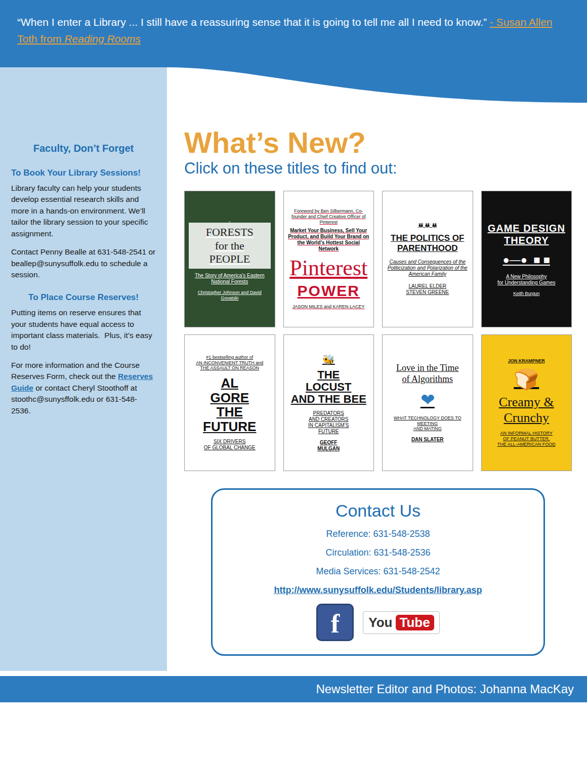“When I enter a Library ... I still have a reassuring sense that it is going to tell me all I need to know.” - Susan Allen Toth from Reading Rooms
Faculty, Don’t Forget
To Book Your Library Sessions!
Library faculty can help your students develop essential research skills and more in a hands-on environment. We’ll tailor the library session to your specific assignment.
Contact Penny Bealle at 631-548-2541 or beallep@sunysuffolk.edu to schedule a session.
To Place Course Reserves!
Putting items on reserve ensures that your students have equal access to important class materials. Plus, it’s easy to do!
For more information and the Course Reserves Form, check out the Reserves Guide or contact Cheryl Stoothoff at stoothc@sunysffolk.edu or 631-548-2536.
What’s New?
Click on these titles to find out:
FORESTS
for the
PEOPLE The Story of America’s Eastern National Forests Christopher Johnson and David Govatski
Foreword by Ben Silbermann, Co-founder and Chief Creative Officer of Pinterest Market Your Business, Sell Your Product, and Build Your Brand on the World’s Hottest Social Network Pinterest POWER JASON MILES and KAREN LACEY
👪 👪 👪 THE POLITICS OF
PARENTHOOD Causes and Consequences of the Politicization and Polarization of the American Family LAUREL ELDER
STEVEN GREENE
GAME DESIGN
THEORY ●—● ■ ■ A New Philosophy
for Understanding Games Keith Burgun
#1 bestselling author of
AN INCONVENIENT TRUTH and
THE ASSAULT ON REASON AL
GORE
THE
FUTURE SIX DRIVERS
OF GLOBAL CHANGE
🐝 THE
LOCUST
AND THE BEE PREDATORS
AND CREATORS
IN CAPITALISM’S
FUTURE GEOFF
MULGAN
Love in the Time
of Algorithms ❤ WHAT TECHNOLOGY DOES TO MEETING
AND MATING DAN SLATER
JON KRAMPNER 🍞 Creamy & Crunchy AN INFORMAL HISTORY
OF PEANUT BUTTER,
THE ALL-AMERICAN FOOD
Contact Us
Reference: 631-548-2538
Circulation: 631-548-2536
Media Services: 631-548-2542
http://www.sunysuffolk.edu/Students/library.asp
f
You Tube
Newsletter Editor and Photos: Johanna MacKay